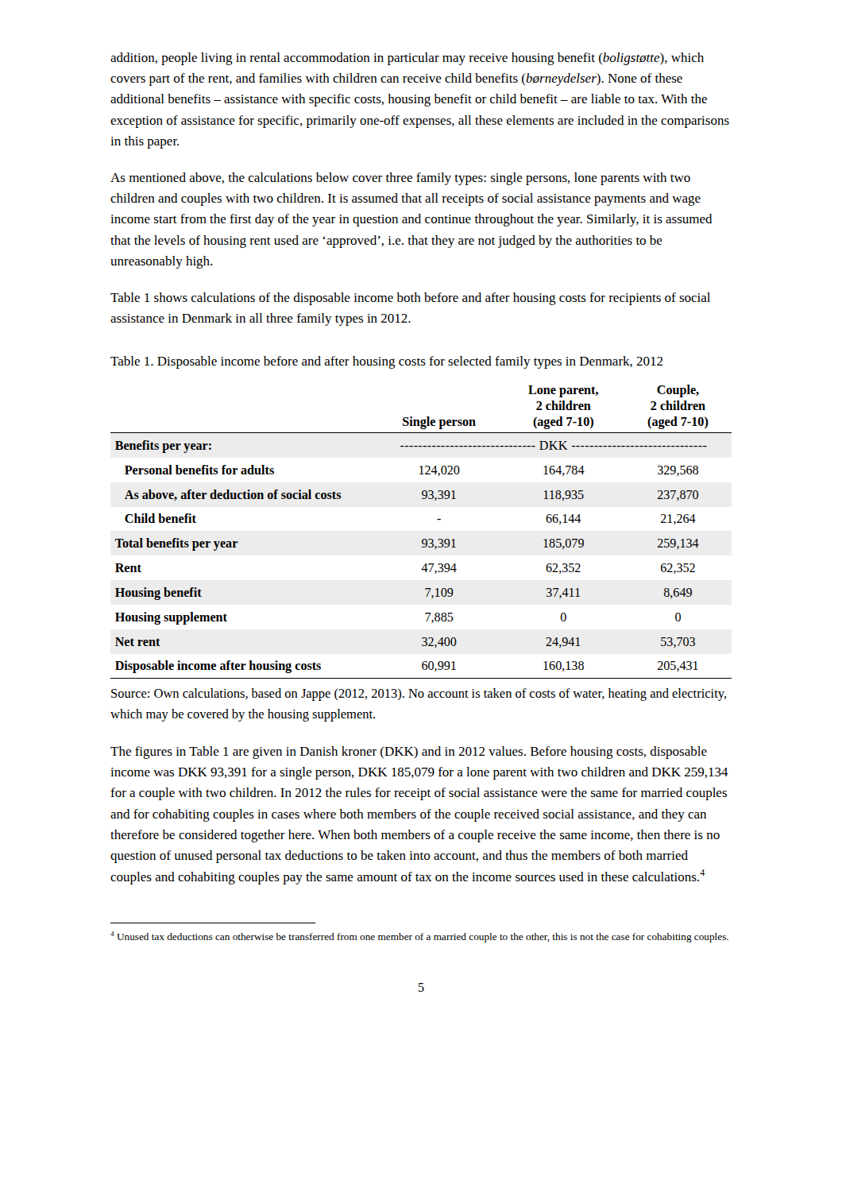addition, people living in rental accommodation in particular may receive housing benefit (boligstøtte), which covers part of the rent, and families with children can receive child benefits (børneydelser). None of these additional benefits – assistance with specific costs, housing benefit or child benefit – are liable to tax. With the exception of assistance for specific, primarily one-off expenses, all these elements are included in the comparisons in this paper.
As mentioned above, the calculations below cover three family types: single persons, lone parents with two children and couples with two children. It is assumed that all receipts of social assistance payments and wage income start from the first day of the year in question and continue throughout the year. Similarly, it is assumed that the levels of housing rent used are ‘approved’, i.e. that they are not judged by the authorities to be unreasonably high.
Table 1 shows calculations of the disposable income both before and after housing costs for recipients of social assistance in Denmark in all three family types in 2012.
Table 1. Disposable income before and after housing costs for selected family types in Denmark, 2012
| | Single person | Lone parent, 2 children (aged 7-10) | Couple, 2 children (aged 7-10) |
| --- | --- | --- | --- |
| Benefits per year: | ------------------------------ DKK ------------------------------ |
| Personal benefits for adults | 124,020 | 164,784 | 329,568 |
| As above, after deduction of social costs | 93,391 | 118,935 | 237,870 |
| Child benefit | - | 66,144 | 21,264 |
| Total benefits per year | 93,391 | 185,079 | 259,134 |
| Rent | 47,394 | 62,352 | 62,352 |
| Housing benefit | 7,109 | 37,411 | 8,649 |
| Housing supplement | 7,885 | 0 | 0 |
| Net rent | 32,400 | 24,941 | 53,703 |
| Disposable income after housing costs | 60,991 | 160,138 | 205,431 |
Source: Own calculations, based on Jappe (2012, 2013). No account is taken of costs of water, heating and electricity, which may be covered by the housing supplement.
The figures in Table 1 are given in Danish kroner (DKK) and in 2012 values. Before housing costs, disposable income was DKK 93,391 for a single person, DKK 185,079 for a lone parent with two children and DKK 259,134 for a couple with two children. In 2012 the rules for receipt of social assistance were the same for married couples and for cohabiting couples in cases where both members of the couple received social assistance, and they can therefore be considered together here. When both members of a couple receive the same income, then there is no question of unused personal tax deductions to be taken into account, and thus the members of both married couples and cohabiting couples pay the same amount of tax on the income sources used in these calculations.4
4 Unused tax deductions can otherwise be transferred from one member of a married couple to the other, this is not the case for cohabiting couples.
5